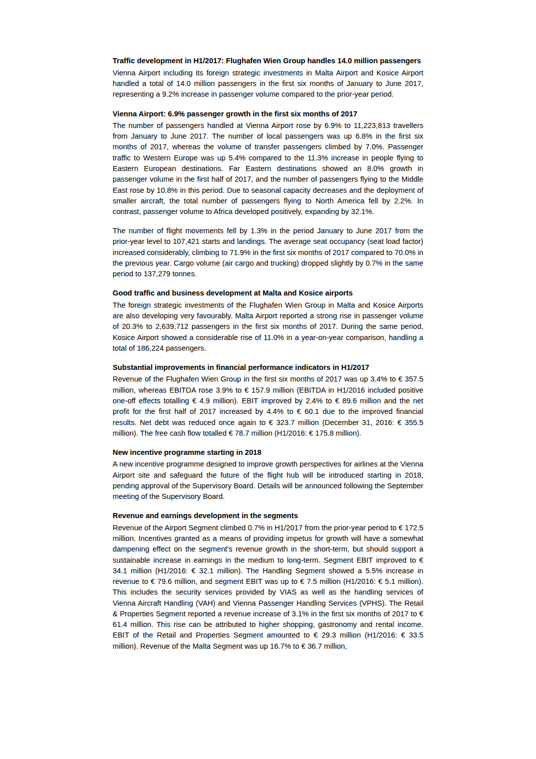Traffic development in H1/2017: Flughafen Wien Group handles 14.0 million passengers
Vienna Airport including its foreign strategic investments in Malta Airport and Kosice Airport handled a total of 14.0 million passengers in the first six months of January to June 2017, representing a 9.2% increase in passenger volume compared to the prior-year period.
Vienna Airport: 6.9% passenger growth in the first six months of 2017
The number of passengers handled at Vienna Airport rose by 6.9% to 11,223,813 travellers from January to June 2017. The number of local passengers was up 6.8% in the first six months of 2017, whereas the volume of transfer passengers climbed by 7.0%. Passenger traffic to Western Europe was up 5.4% compared to the 11.3% increase in people flying to Eastern European destinations. Far Eastern destinations showed an 8.0% growth in passenger volume in the first half of 2017, and the number of passengers flying to the Middle East rose by 10.8% in this period. Due to seasonal capacity decreases and the deployment of smaller aircraft, the total number of passengers flying to North America fell by 2.2%. In contrast, passenger volume to Africa developed positively, expanding by 32.1%.
The number of flight movements fell by 1.3% in the period January to June 2017 from the prior-year level to 107,421 starts and landings. The average seat occupancy (seat load factor) increased considerably, climbing to 71.9% in the first six months of 2017 compared to 70.0% in the previous year. Cargo volume (air cargo and trucking) dropped slightly by 0.7% in the same period to 137,279 tonnes.
Good traffic and business development at Malta and Kosice airports
The foreign strategic investments of the Flughafen Wien Group in Malta and Kosice Airports are also developing very favourably. Malta Airport reported a strong rise in passenger volume of 20.3% to 2,639,712 passengers in the first six months of 2017. During the same period, Kosice Airport showed a considerable rise of 11.0% in a year-on-year comparison, handling a total of 186,224 passengers.
Substantial improvements in financial performance indicators in H1/2017
Revenue of the Flughafen Wien Group in the first six months of 2017 was up 3.4% to € 357.5 million, whereas EBITDA rose 3.9% to € 157.9 million (EBITDA in H1/2016 included positive one-off effects totalling € 4.9 million). EBIT improved by 2.4% to € 89.6 million and the net profit for the first half of 2017 increased by 4.4% to € 60.1 due to the improved financial results. Net debt was reduced once again to € 323.7 million (December 31, 2016: € 355.5 million). The free cash flow totalled € 78.7 million (H1/2016: € 175.8 million).
New incentive programme starting in 2018
A new incentive programme designed to improve growth perspectives for airlines at the Vienna Airport site and safeguard the future of the flight hub will be introduced starting in 2018, pending approval of the Supervisory Board. Details will be announced following the September meeting of the Supervisory Board.
Revenue and earnings development in the segments
Revenue of the Airport Segment climbed 0.7% in H1/2017 from the prior-year period to € 172.5 million. Incentives granted as a means of providing impetus for growth will have a somewhat dampening effect on the segment's revenue growth in the short-term, but should support a sustainable increase in earnings in the medium to long-term. Segment EBIT improved to € 34.1 million (H1/2016: € 32.1 million). The Handling Segment showed a 5.5% increase in revenue to € 79.6 million, and segment EBIT was up to € 7.5 million (H1/2016: € 5.1 million). This includes the security services provided by VIAS as well as the handling services of Vienna Aircraft Handling (VAH) and Vienna Passenger Handling Services (VPHS). The Retail & Properties Segment reported a revenue increase of 3.1% in the first six months of 2017 to € 61.4 million. This rise can be attributed to higher shopping, gastronomy and rental income. EBIT of the Retail and Properties Segment amounted to € 29.3 million (H1/2016: € 33.5 million). Revenue of the Malta Segment was up 16.7% to € 36.7 million,